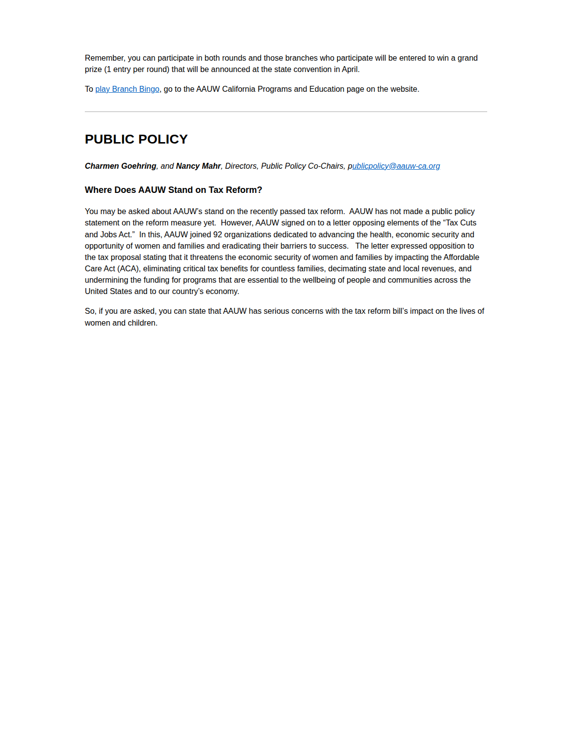Remember, you can participate in both rounds and those branches who participate will be entered to win a grand prize (1 entry per round) that will be announced at the state convention in April.
To play Branch Bingo, go to the AAUW California Programs and Education page on the website.
PUBLIC POLICY
Charmen Goehring, and Nancy Mahr, Directors, Public Policy Co-Chairs, publicpolicy@aauw-ca.org
Where Does AAUW Stand on Tax Reform?
You may be asked about AAUW’s stand on the recently passed tax reform. AAUW has not made a public policy statement on the reform measure yet. However, AAUW signed on to a letter opposing elements of the “Tax Cuts and Jobs Act.” In this, AAUW joined 92 organizations dedicated to advancing the health, economic security and opportunity of women and families and eradicating their barriers to success. The letter expressed opposition to the tax proposal stating that it threatens the economic security of women and families by impacting the Affordable Care Act (ACA), eliminating critical tax benefits for countless families, decimating state and local revenues, and undermining the funding for programs that are essential to the wellbeing of people and communities across the United States and to our country’s economy.
So, if you are asked, you can state that AAUW has serious concerns with the tax reform bill’s impact on the lives of women and children.